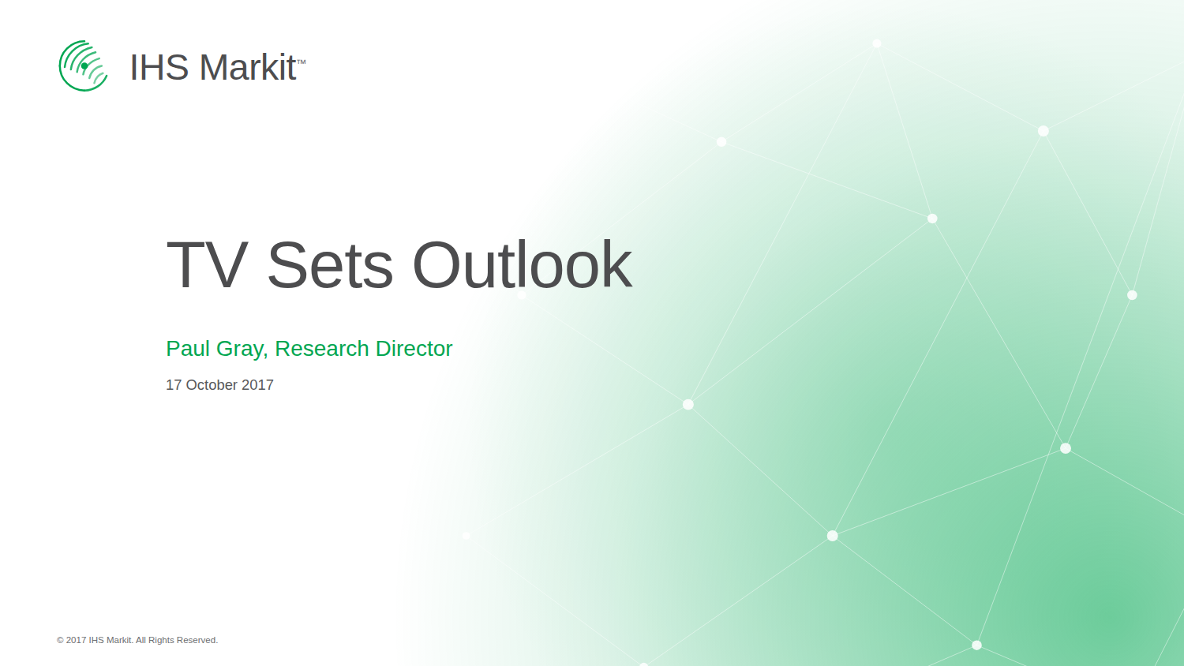IHS Markit™
TV Sets Outlook
Paul Gray, Research Director
17 October 2017
© 2017 IHS Markit. All Rights Reserved.